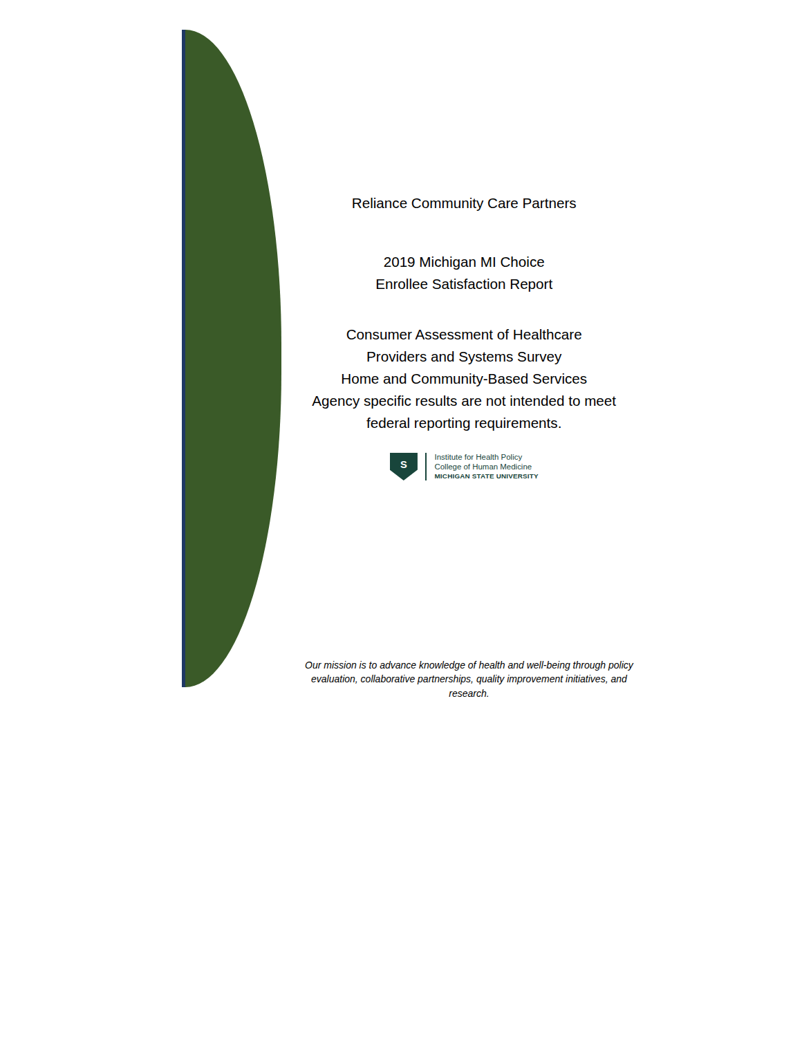Reliance Community Care Partners
2019 Michigan MI Choice
Enrollee Satisfaction Report
Consumer Assessment of Healthcare
Providers and Systems Survey
Home and Community-Based Services
Agency specific results are not intended to meet federal reporting requirements.
Institute for Health Policy
College of Human Medicine
MICHIGAN STATE UNIVERSITY
Our mission is to advance knowledge of health and well-being through policy
evaluation, collaborative partnerships, quality improvement initiatives, and research.